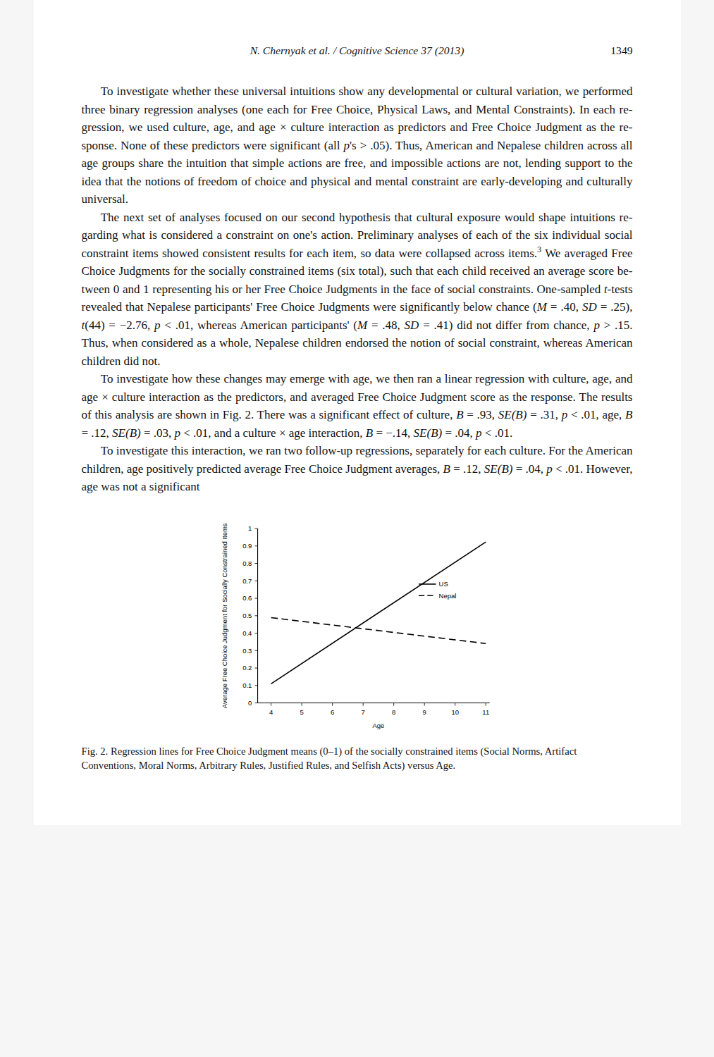N. Chernyak et al. / Cognitive Science 37 (2013) 1349
To investigate whether these universal intuitions show any developmental or cultural variation, we performed three binary regression analyses (one each for Free Choice, Physical Laws, and Mental Constraints). In each regression, we used culture, age, and age × culture interaction as predictors and Free Choice Judgment as the response. None of these predictors were significant (all p's > .05). Thus, American and Nepalese children across all age groups share the intuition that simple actions are free, and impossible actions are not, lending support to the idea that the notions of freedom of choice and physical and mental constraint are early-developing and culturally universal.
The next set of analyses focused on our second hypothesis that cultural exposure would shape intuitions regarding what is considered a constraint on one's action. Preliminary analyses of each of the six individual social constraint items showed consistent results for each item, so data were collapsed across items.3 We averaged Free Choice Judgments for the socially constrained items (six total), such that each child received an average score between 0 and 1 representing his or her Free Choice Judgments in the face of social constraints. One-sampled t-tests revealed that Nepalese participants' Free Choice Judgments were significantly below chance (M = .40, SD = .25), t(44) = −2.76, p < .01, whereas American participants' (M = .48, SD = .41) did not differ from chance, p > .15. Thus, when considered as a whole, Nepalese children endorsed the notion of social constraint, whereas American children did not.
To investigate how these changes may emerge with age, we then ran a linear regression with culture, age, and age × culture interaction as the predictors, and averaged Free Choice Judgment score as the response. The results of this analysis are shown in Fig. 2. There was a significant effect of culture, B = .93, SE(B) = .31, p < .01, age, B = .12, SE(B) = .03, p < .01, and a culture × age interaction, B = −.14, SE(B) = .04, p < .01.
To investigate this interaction, we ran two follow-up regressions, separately for each culture. For the American children, age positively predicted average Free Choice Judgment averages, B = .12, SE(B) = .04, p < .01. However, age was not a significant
1 0.9 0.8 0.7 0.6 0.5 0.4 0.3 0.2 0.1 0 4 5 6 7 8 9 10 11 Age Average Free Choice Judgment for Socially Constrained Items US Nepal
Fig. 2. Regression lines for Free Choice Judgment means (0–1) of the socially constrained items (Social Norms, Artifact Conventions, Moral Norms, Arbitrary Rules, Justified Rules, and Selfish Acts) versus Age.